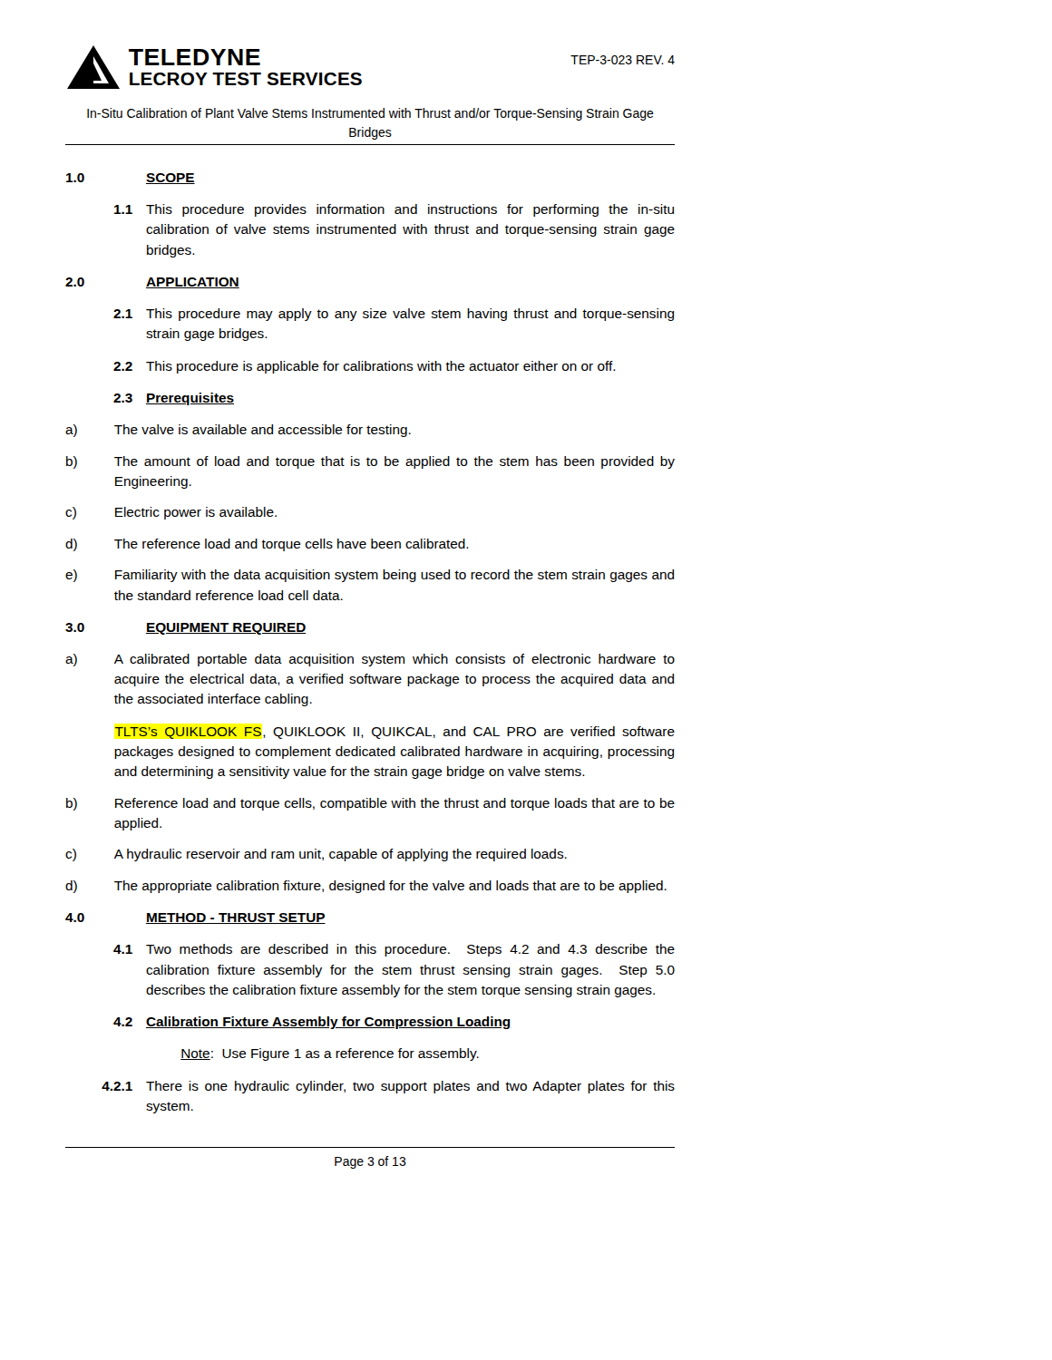TELEDYNE LECROY TEST SERVICES
TEP-3-023 REV. 4
In-Situ Calibration of Plant Valve Stems Instrumented with Thrust and/or Torque-Sensing Strain Gage Bridges
1.0
SCOPE
1.1
This procedure provides information and instructions for performing the in-situ calibration of valve stems instrumented with thrust and torque-sensing strain gage bridges.
2.0
APPLICATION
2.1
This procedure may apply to any size valve stem having thrust and torque-sensing strain gage bridges.
2.2
This procedure is applicable for calibrations with the actuator either on or off.
2.3
Prerequisites
a) The valve is available and accessible for testing.
b) The amount of load and torque that is to be applied to the stem has been provided by Engineering.
c) Electric power is available.
d) The reference load and torque cells have been calibrated.
e) Familiarity with the data acquisition system being used to record the stem strain gages and the standard reference load cell data.
3.0
EQUIPMENT REQUIRED
a) A calibrated portable data acquisition system which consists of electronic hardware to acquire the electrical data, a verified software package to process the acquired data and the associated interface cabling. TLTS’s QUIKLOOK FS, QUIKLOOK II, QUIKCAL, and CAL PRO are verified software packages designed to complement dedicated calibrated hardware in acquiring, processing and determining a sensitivity value for the strain gage bridge on valve stems.
b) Reference load and torque cells, compatible with the thrust and torque loads that are to be applied.
c) A hydraulic reservoir and ram unit, capable of applying the required loads.
d) The appropriate calibration fixture, designed for the valve and loads that are to be applied.
4.0
METHOD - THRUST SETUP
4.1
Two methods are described in this procedure. Steps 4.2 and 4.3 describe the calibration fixture assembly for the stem thrust sensing strain gages. Step 5.0 describes the calibration fixture assembly for the stem torque sensing strain gages.
4.2
Calibration Fixture Assembly for Compression Loading
Note: Use Figure 1 as a reference for assembly.
4.2.1
There is one hydraulic cylinder, two support plates and two Adapter plates for this system.
Page 3 of 13